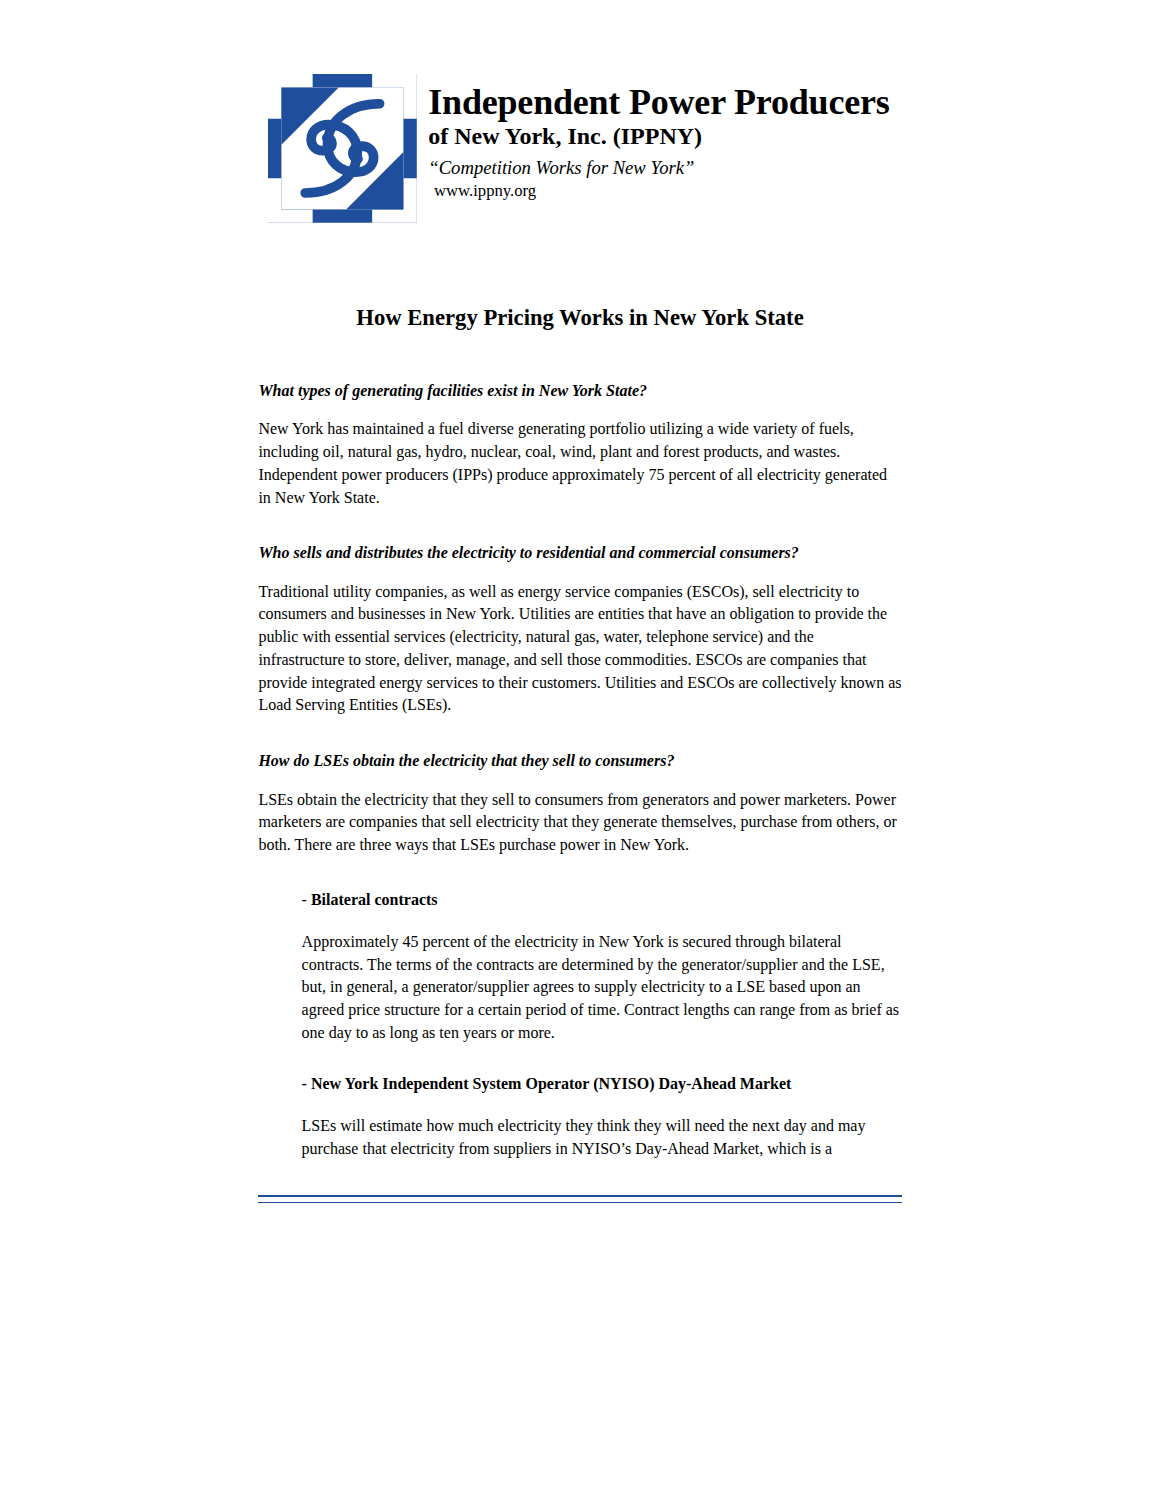Independent Power Producers
of New York, Inc. (IPPNY)
“Competition Works for New York”
www.ippny.org
How Energy Pricing Works in New York State
What types of generating facilities exist in New York State?
New York has maintained a fuel diverse generating portfolio utilizing a wide variety of fuels, including oil, natural gas, hydro, nuclear, coal, wind, plant and forest products, and wastes. Independent power producers (IPPs) produce approximately 75 percent of all electricity generated in New York State.
Who sells and distributes the electricity to residential and commercial consumers?
Traditional utility companies, as well as energy service companies (ESCOs), sell electricity to consumers and businesses in New York. Utilities are entities that have an obligation to provide the public with essential services (electricity, natural gas, water, telephone service) and the infrastructure to store, deliver, manage, and sell those commodities. ESCOs are companies that provide integrated energy services to their customers. Utilities and ESCOs are collectively known as Load Serving Entities (LSEs).
How do LSEs obtain the electricity that they sell to consumers?
LSEs obtain the electricity that they sell to consumers from generators and power marketers. Power marketers are companies that sell electricity that they generate themselves, purchase from others, or both. There are three ways that LSEs purchase power in New York.
- Bilateral contracts
Approximately 45 percent of the electricity in New York is secured through bilateral contracts. The terms of the contracts are determined by the generator/supplier and the LSE, but, in general, a generator/supplier agrees to supply electricity to a LSE based upon an agreed price structure for a certain period of time. Contract lengths can range from as brief as one day to as long as ten years or more.
- New York Independent System Operator (NYISO) Day-Ahead Market
LSEs will estimate how much electricity they think they will need the next day and may purchase that electricity from suppliers in NYISO’s Day-Ahead Market, which is a